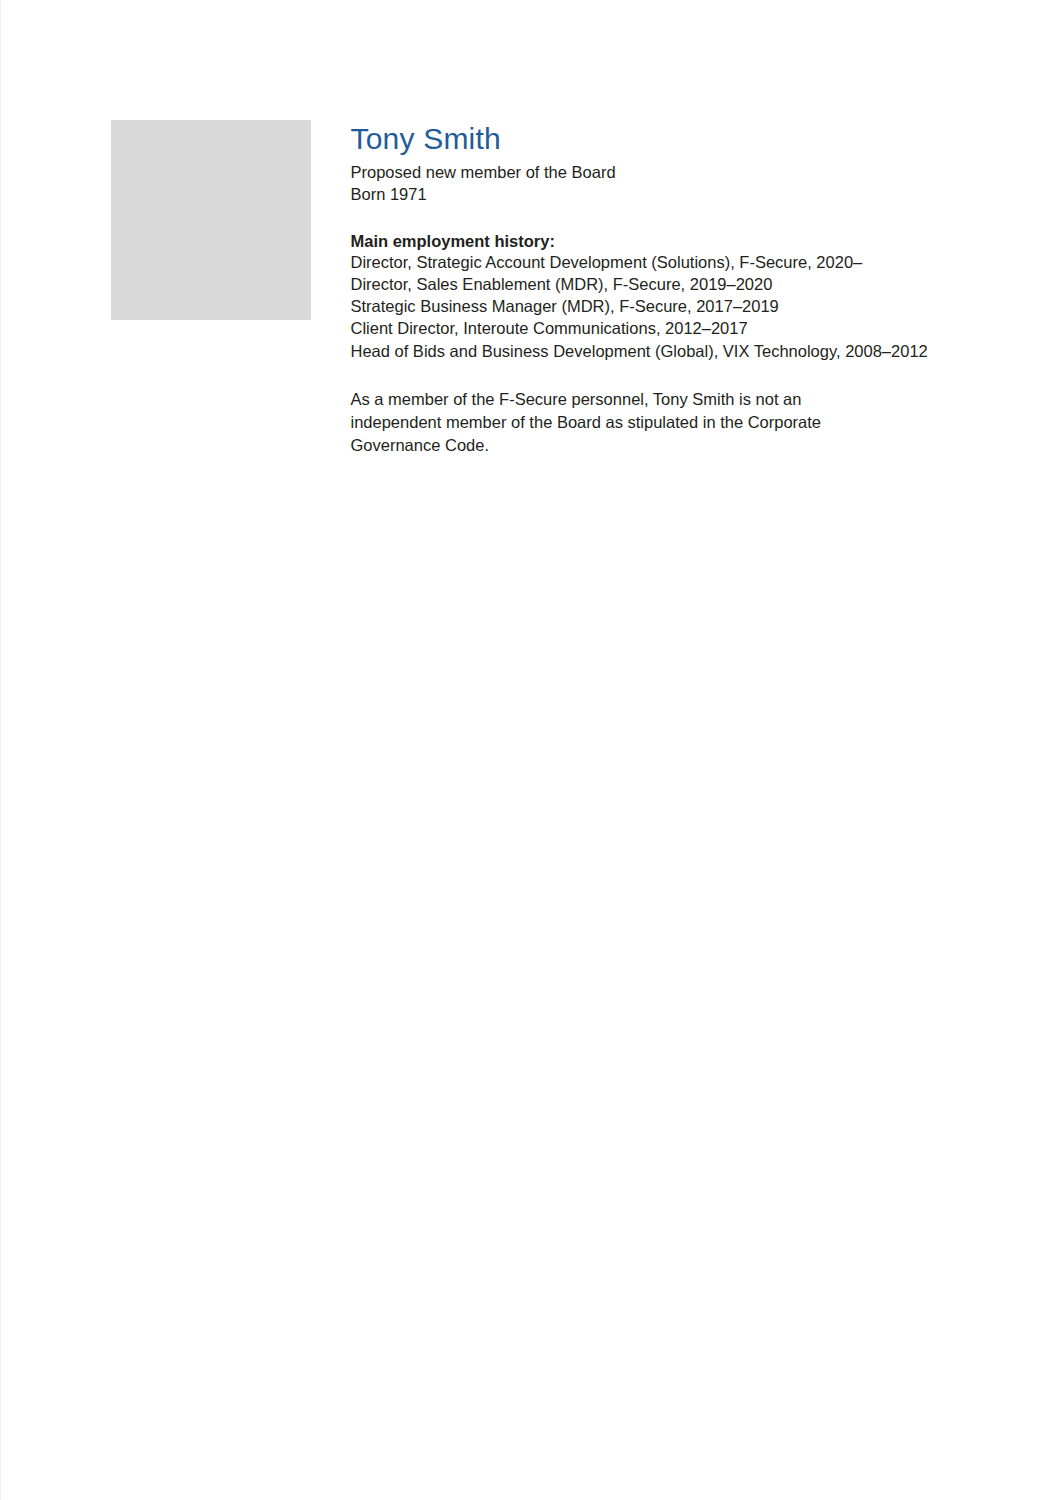Tony Smith
Proposed new member of the Board
Born 1971
Main employment history:
Director, Strategic Account Development (Solutions), F-Secure, 2020–
Director, Sales Enablement (MDR), F-Secure, 2019–2020
Strategic Business Manager (MDR), F-Secure, 2017–2019
Client Director, Interoute Communications, 2012–2017
Head of Bids and Business Development (Global), VIX Technology, 2008–2012
As a member of the F-Secure personnel, Tony Smith is not an independent member of the Board as stipulated in the Corporate Governance Code.